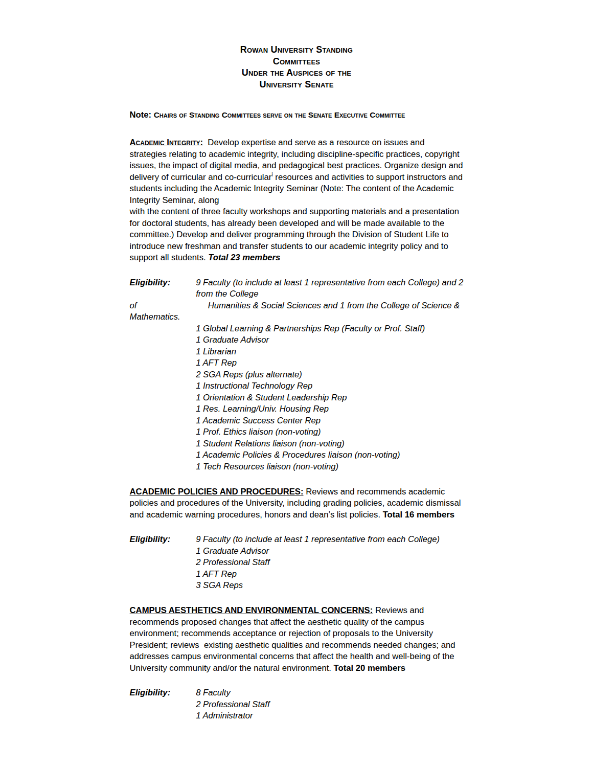Rowan University Standing
Committees
Under the Auspices of the
University Senate
Note: Chairs of Standing Committees serve on the Senate Executive Committee
Academic Integrity: Develop expertise and serve as a resource on issues and strategies relating to academic integrity, including discipline-specific practices, copyright issues, the impact of digital media, and pedagogical best practices. Organize design and delivery of curricular and co-curriculari resources and activities to support instructors and students including the Academic Integrity Seminar (Note: The content of the Academic Integrity Seminar, along
with the content of three faculty workshops and supporting materials and a presentation for doctoral students, has already been developed and will be made available to the committee.) Develop and deliver programming through the Division of Student Life to introduce new freshman and transfer students to our academic integrity policy and to support all students. Total 23 members
Eligibility:
9 Faculty (to include at least 1 representative from each College) and 2 from the College
of Humanities & Social Sciences and 1 from the College of Science &
Mathematics.
1 Global Learning & Partnerships Rep (Faculty or Prof. Staff)
1 Graduate Advisor
1 Librarian
1 AFT Rep
2 SGA Reps (plus alternate)
1 Instructional Technology Rep
1 Orientation & Student Leadership Rep
1 Res. Learning/Univ. Housing Rep
1 Academic Success Center Rep
1 Prof. Ethics liaison (non-voting)
1 Student Relations liaison (non-voting)
1 Academic Policies & Procedures liaison (non-voting)
1 Tech Resources liaison (non-voting)
ACADEMIC POLICIES AND PROCEDURES: Reviews and recommends academic policies and procedures of the University, including grading policies, academic dismissal and academic warning procedures, honors and dean’s list policies. Total 16 members
Eligibility:
9 Faculty (to include at least 1 representative from each College)
1 Graduate Advisor
2 Professional Staff
1 AFT Rep
3 SGA Reps
CAMPUS AESTHETICS AND ENVIRONMENTAL CONCERNS: Reviews and recommends proposed changes that affect the aesthetic quality of the campus environment; recommends acceptance or rejection of proposals to the University President; reviews existing aesthetic qualities and recommends needed changes; and addresses campus environmental concerns that affect the health and well-being of the University community and/or the natural environment. Total 20 members
Eligibility:
8 Faculty
2 Professional Staff
1 Administrator